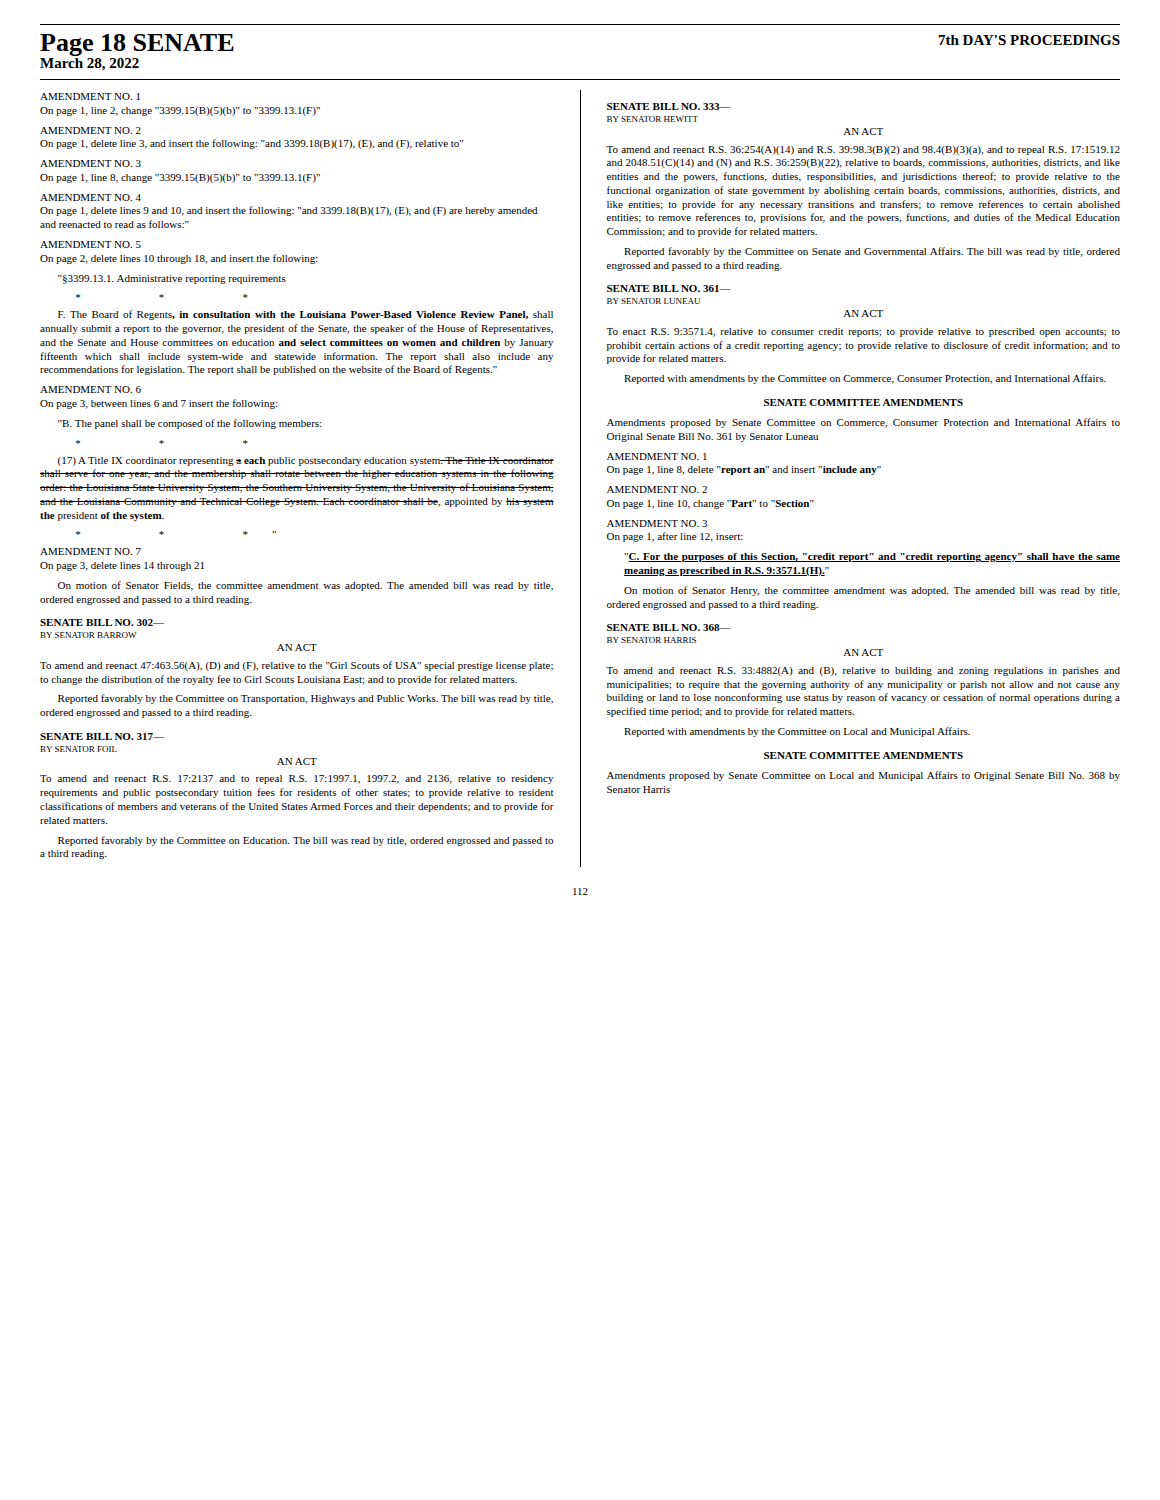Page 18 SENATE
7th DAY'S PROCEEDINGS
March 28, 2022
AMENDMENT NO. 1
On page 1, line 2, change "3399.15(B)(5)(b)" to "3399.13.1(F)"
AMENDMENT NO. 2
On page 1, delete line 3, and insert the following: "and 3399.18(B)(17), (E), and (F), relative to"
AMENDMENT NO. 3
On page 1, line 8, change "3399.15(B)(5)(b)" to "3399.13.1(F)"
AMENDMENT NO. 4
On page 1, delete lines 9 and 10, and insert the following: "and 3399.18(B)(17), (E), and (F) are hereby amended and reenacted to read as follows:"
AMENDMENT NO. 5
On page 2, delete lines 10 through 18, and insert the following:
"§3399.13.1. Administrative reporting requirements
* * *
F. The Board of Regents, in consultation with the Louisiana Power-Based Violence Review Panel, shall annually submit a report to the governor, the president of the Senate, the speaker of the House of Representatives, and the Senate and House committees on education and select committees on women and children by January fifteenth which shall include system-wide and statewide information. The report shall also include any recommendations for legislation. The report shall be published on the website of the Board of Regents."
AMENDMENT NO. 6
On page 3, between lines 6 and 7 insert the following:
"B. The panel shall be composed of the following members:
* * *
(17) A Title IX coordinator representing a each public postsecondary education system. The Title IX coordinator shall serve for one year, and the membership shall rotate between the higher education systems in the following order: the Louisiana State University System, the Southern University System, the University of Louisiana System, and the Louisiana Community and Technical College System. Each coordinator shall be, appointed by his system the president of the system.
* * *"
AMENDMENT NO. 7
On page 3, delete lines 14 through 21
On motion of Senator Fields, the committee amendment was adopted. The amended bill was read by title, ordered engrossed and passed to a third reading.
SENATE BILL NO. 302—
BY SENATOR BARROW
AN ACT
To amend and reenact 47:463.56(A), (D) and (F), relative to the "Girl Scouts of USA" special prestige license plate; to change the distribution of the royalty fee to Girl Scouts Louisiana East; and to provide for related matters.
Reported favorably by the Committee on Transportation, Highways and Public Works. The bill was read by title, ordered engrossed and passed to a third reading.
SENATE BILL NO. 317—
BY SENATOR FOIL
AN ACT
To amend and reenact R.S. 17:2137 and to repeal R.S. 17:1997.1, 1997.2, and 2136, relative to residency requirements and public postsecondary tuition fees for residents of other states; to provide relative to resident classifications of members and veterans of the United States Armed Forces and their dependents; and to provide for related matters.
Reported favorably by the Committee on Education. The bill was read by title, ordered engrossed and passed to a third reading.
SENATE BILL NO. 333—
BY SENATOR HEWITT
AN ACT
To amend and reenact R.S. 36:254(A)(14) and R.S. 39:98.3(B)(2) and 98.4(B)(3)(a), and to repeal R.S. 17:1519.12 and 2048.51(C)(14) and (N) and R.S. 36:259(B)(22), relative to boards, commissions, authorities, districts, and like entities and the powers, functions, duties, responsibilities, and jurisdictions thereof; to provide relative to the functional organization of state government by abolishing certain boards, commissions, authorities, districts, and like entities; to provide for any necessary transitions and transfers; to remove references to certain abolished entities; to remove references to, provisions for, and the powers, functions, and duties of the Medical Education Commission; and to provide for related matters.
Reported favorably by the Committee on Senate and Governmental Affairs. The bill was read by title, ordered engrossed and passed to a third reading.
SENATE BILL NO. 361—
BY SENATOR LUNEAU
AN ACT
To enact R.S. 9:3571.4, relative to consumer credit reports; to provide relative to prescribed open accounts; to prohibit certain actions of a credit reporting agency; to provide relative to disclosure of credit information; and to provide for related matters.
Reported with amendments by the Committee on Commerce, Consumer Protection, and International Affairs.
SENATE COMMITTEE AMENDMENTS
Amendments proposed by Senate Committee on Commerce, Consumer Protection and International Affairs to Original Senate Bill No. 361 by Senator Luneau
AMENDMENT NO. 1
On page 1, line 8, delete "report an" and insert "include any"
AMENDMENT NO. 2
On page 1, line 10, change "Part" to "Section"
AMENDMENT NO. 3
On page 1, after line 12, insert:
"C. For the purposes of this Section, "credit report" and "credit reporting agency" shall have the same meaning as prescribed in R.S. 9:3571.1(H)."
On motion of Senator Henry, the committee amendment was adopted. The amended bill was read by title, ordered engrossed and passed to a third reading.
SENATE BILL NO. 368—
BY SENATOR HARRIS
AN ACT
To amend and reenact R.S. 33:4882(A) and (B), relative to building and zoning regulations in parishes and municipalities; to require that the governing authority of any municipality or parish not allow and not cause any building or land to lose nonconforming use status by reason of vacancy or cessation of normal operations during a specified time period; and to provide for related matters.
Reported with amendments by the Committee on Local and Municipal Affairs.
SENATE COMMITTEE AMENDMENTS
Amendments proposed by Senate Committee on Local and Municipal Affairs to Original Senate Bill No. 368 by Senator Harris
112